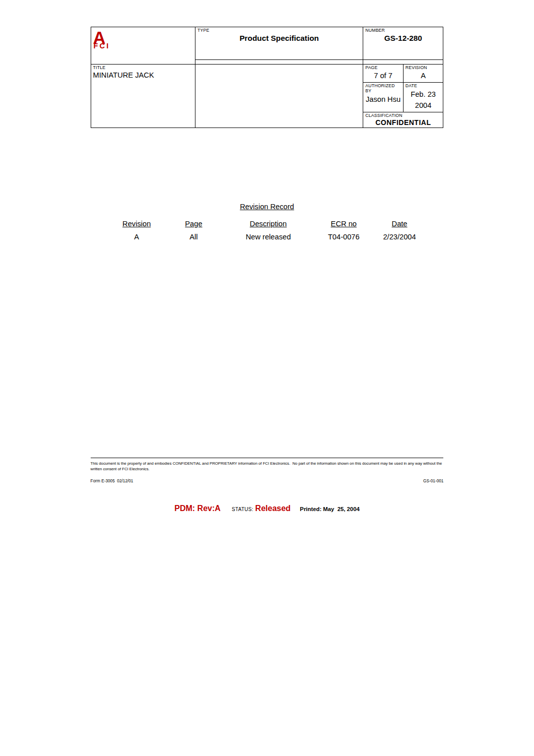| A FCI | TYPE Product Specification | NUMBER GS-12-280 |
| TITLE MINIATURE JACK | | PAGE 7 of 7 | REVISION A |
| AUTHORIZED BY Jason Hsu | DATE Feb. 23 2004 |
| CLASSIFICATION CONFIDENTIAL |
Revision Record
| Revision | Page | Description | ECR no | Date |
| --- | --- | --- | --- | --- |
| A | All | New released | T04-0076 | 2/23/2004 |
This document is the property of and embodies CONFIDENTIAL and PROPRIETARY information of FCI Electronics. No part of the information shown on this document may be used in any way without the written consent of FCI Electronics.
Form E-3005 02/12/01 GS-01-001
PDM: Rev:A STATUS: Released Printed: May 25, 2004